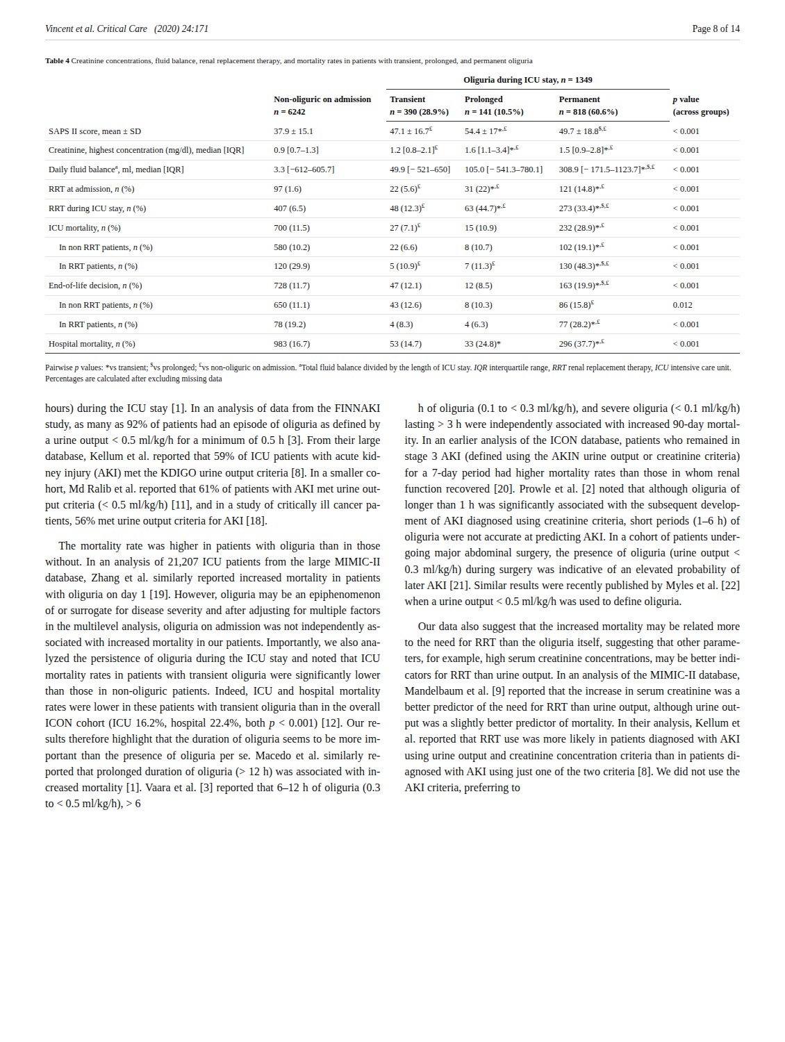Vincent et al. Critical Care (2020) 24:171 Page 8 of 14
Table 4 Creatinine concentrations, fluid balance, renal replacement therapy, and mortality rates in patients with transient, prolonged, and permanent oliguria
| | Non-oliguric on admission n = 6242 | Oliguria during ICU stay, n = 1349 | p value (across groups) |
| --- | --- | --- | --- |
| Transient n = 390 (28.9%) | Prolonged n = 141 (10.5%) | Permanent n = 818 (60.6%) |
| SAPS II score, mean ± SD | 37.9 ± 15.1 | 47.1 ± 16.7 £ | 54.4 ± 17* ,£ | 49.7 ± 18.8 $,£ | < 0.001 |
| Creatinine, highest concentration (mg/dl), median [IQR] | 0.9 [0.7–1.3] | 1.2 [0.8–2.1] £ | 1.6 [1.1–3.4]* ,£ | 1.5 [0.9–2.8]* ,£ | < 0.001 |
| Daily fluid balance a , ml, median [IQR] | 3.3 [−612–605.7] | 49.9 [− 521–650] | 105.0 [− 541.3–780.1] | 308.9 [− 171.5–1123.7]* ,$,£ | < 0.001 |
| RRT at admission, n (%) | 97 (1.6) | 22 (5.6) £ | 31 (22)* ,£ | 121 (14.8)* ,£ | < 0.001 |
| RRT during ICU stay, n (%) | 407 (6.5) | 48 (12.3) £ | 63 (44.7)* ,£ | 273 (33.4)* ,$,£ | < 0.001 |
| ICU mortality, n (%) | 700 (11.5) | 27 (7.1) £ | 15 (10.9) | 232 (28.9)* ,£ | < 0.001 |
| In non RRT patients, n (%) | 580 (10.2) | 22 (6.6) | 8 (10.7) | 102 (19.1)* ,£ | < 0.001 |
| In RRT patients, n (%) | 120 (29.9) | 5 (10.9) £ | 7 (11.3) £ | 130 (48.3)* ,$,£ | < 0.001 |
| End-of-life decision, n (%) | 728 (11.7) | 47 (12.1) | 12 (8.5) | 163 (19.9)* ,$,£ | < 0.001 |
| In non RRT patients, n (%) | 650 (11.1) | 43 (12.6) | 8 (10.3) | 86 (15.8) £ | 0.012 |
| In RRT patients, n (%) | 78 (19.2) | 4 (8.3) | 4 (6.3) | 77 (28.2)* ,£ | < 0.001 |
| Hospital mortality, n (%) | 983 (16.7) | 53 (14.7) | 33 (24.8)* | 296 (37.7)* ,£ | < 0.001 |
Pairwise p values: *vs transient; $vs prolonged; £vs non-oliguric on admission. aTotal fluid balance divided by the length of ICU stay. IQR interquartile range, RRT renal replacement therapy, ICU intensive care unit. Percentages are calculated after excluding missing data
hours) during the ICU stay [1]. In an analysis of data from the FINNAKI study, as many as 92% of patients had an episode of oliguria as defined by a urine output < 0.5 ml/kg/h for a minimum of 0.5 h [3]. From their large database, Kellum et al. reported that 59% of ICU patients with acute kidney injury (AKI) met the KDIGO urine output criteria [8]. In a smaller cohort, Md Ralib et al. reported that 61% of patients with AKI met urine output criteria (< 0.5 ml/kg/h) [11], and in a study of critically ill cancer patients, 56% met urine output criteria for AKI [18].
The mortality rate was higher in patients with oliguria than in those without. In an analysis of 21,207 ICU patients from the large MIMIC-II database, Zhang et al. similarly reported increased mortality in patients with oliguria on day 1 [19]. However, oliguria may be an epiphenomenon of or surrogate for disease severity and after adjusting for multiple factors in the multilevel analysis, oliguria on admission was not independently associated with increased mortality in our patients. Importantly, we also analyzed the persistence of oliguria during the ICU stay and noted that ICU mortality rates in patients with transient oliguria were significantly lower than those in non-oliguric patients. Indeed, ICU and hospital mortality rates were lower in these patients with transient oliguria than in the overall ICON cohort (ICU 16.2%, hospital 22.4%, both p < 0.001) [12]. Our results therefore highlight that the duration of oliguria seems to be more important than the presence of oliguria per se. Macedo et al. similarly reported that prolonged duration of oliguria (> 12 h) was associated with increased mortality [1]. Vaara et al. [3] reported that 6–12 h of oliguria (0.3 to < 0.5 ml/kg/h), > 6
h of oliguria (0.1 to < 0.3 ml/kg/h), and severe oliguria (< 0.1 ml/kg/h) lasting > 3 h were independently associated with increased 90-day mortality. In an earlier analysis of the ICON database, patients who remained in stage 3 AKI (defined using the AKIN urine output or creatinine criteria) for a 7-day period had higher mortality rates than those in whom renal function recovered [20]. Prowle et al. [2] noted that although oliguria of longer than 1 h was significantly associated with the subsequent development of AKI diagnosed using creatinine criteria, short periods (1–6 h) of oliguria were not accurate at predicting AKI. In a cohort of patients undergoing major abdominal surgery, the presence of oliguria (urine output < 0.3 ml/kg/h) during surgery was indicative of an elevated probability of later AKI [21]. Similar results were recently published by Myles et al. [22] when a urine output < 0.5 ml/kg/h was used to define oliguria.
Our data also suggest that the increased mortality may be related more to the need for RRT than the oliguria itself, suggesting that other parameters, for example, high serum creatinine concentrations, may be better indicators for RRT than urine output. In an analysis of the MIMIC-II database, Mandelbaum et al. [9] reported that the increase in serum creatinine was a better predictor of the need for RRT than urine output, although urine output was a slightly better predictor of mortality. In their analysis, Kellum et al. reported that RRT use was more likely in patients diagnosed with AKI using urine output and creatinine concentration criteria than in patients diagnosed with AKI using just one of the two criteria [8]. We did not use the AKI criteria, preferring to